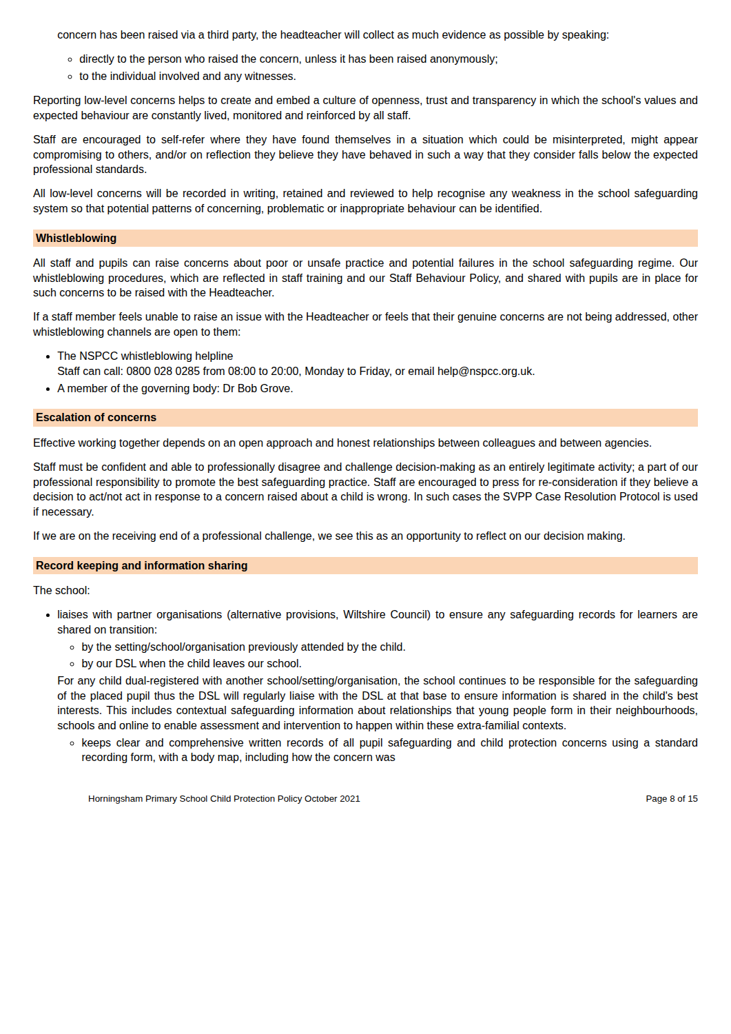concern has been raised via a third party, the headteacher will collect as much evidence as possible by speaking:
directly to the person who raised the concern, unless it has been raised anonymously;
to the individual involved and any witnesses.
Reporting low-level concerns helps to create and embed a culture of openness, trust and transparency in which the school's values and expected behaviour are constantly lived, monitored and reinforced by all staff.
Staff are encouraged to self-refer where they have found themselves in a situation which could be misinterpreted, might appear compromising to others, and/or on reflection they believe they have behaved in such a way that they consider falls below the expected professional standards.
All low-level concerns will be recorded in writing, retained and reviewed to help recognise any weakness in the school safeguarding system so that potential patterns of concerning, problematic or inappropriate behaviour can be identified.
Whistleblowing
All staff and pupils can raise concerns about poor or unsafe practice and potential failures in the school safeguarding regime. Our whistleblowing procedures, which are reflected in staff training and our Staff Behaviour Policy, and shared with pupils are in place for such concerns to be raised with the Headteacher.
If a staff member feels unable to raise an issue with the Headteacher or feels that their genuine concerns are not being addressed, other whistleblowing channels are open to them:
The NSPCC whistleblowing helpline
Staff can call: 0800 028 0285 from 08:00 to 20:00, Monday to Friday, or email help@nspcc.org.uk.
A member of the governing body: Dr Bob Grove.
Escalation of concerns
Effective working together depends on an open approach and honest relationships between colleagues and between agencies.
Staff must be confident and able to professionally disagree and challenge decision-making as an entirely legitimate activity; a part of our professional responsibility to promote the best safeguarding practice. Staff are encouraged to press for re-consideration if they believe a decision to act/not act in response to a concern raised about a child is wrong. In such cases the SVPP Case Resolution Protocol is used if necessary.
If we are on the receiving end of a professional challenge, we see this as an opportunity to reflect on our decision making.
Record keeping and information sharing
The school:
liaises with partner organisations (alternative provisions, Wiltshire Council) to ensure any safeguarding records for learners are shared on transition:
by the setting/school/organisation previously attended by the child.
by our DSL when the child leaves our school.
For any child dual-registered with another school/setting/organisation, the school continues to be responsible for the safeguarding of the placed pupil thus the DSL will regularly liaise with the DSL at that base to ensure information is shared in the child's best interests. This includes contextual safeguarding information about relationships that young people form in their neighbourhoods, schools and online to enable assessment and intervention to happen within these extra-familial contexts.
keeps clear and comprehensive written records of all pupil safeguarding and child protection concerns using a standard recording form, with a body map, including how the concern was
Horningsham Primary School Child Protection Policy October 2021 Page 8 of 15